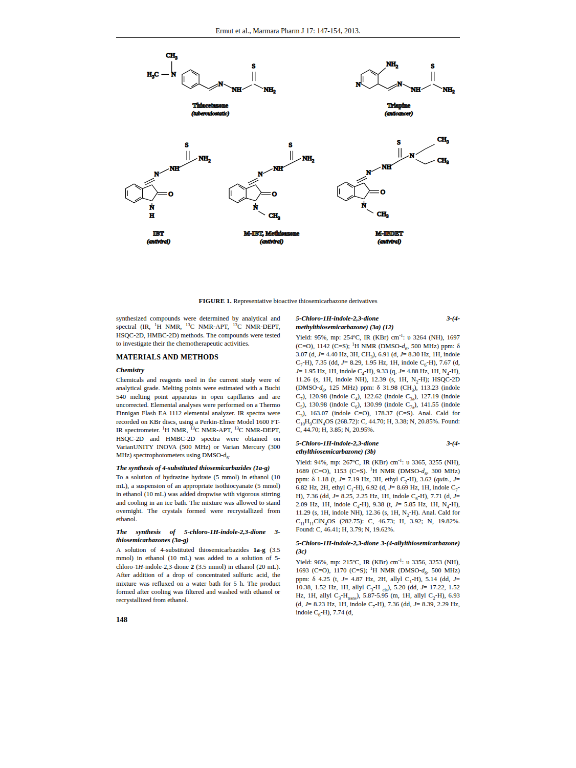Ermut et al., Marmara Pharm J 17: 147-154, 2013.
CH3 H3C N N NH S NH2 Thiacetazone (tuberculostatic) N NH2 N NH S NH2 Triapine (anticancer) S NH2 NH N O N H IBT (antiviral) S NH2 NH N O N CH3 M-IBT, Methisazone (antiviral) S N CH3 CH3 NH N O N CH3 M-IBDET (antiviral)
FIGURE 1. Representative bioactive thiosemicarbazone derivatives
synthesized compounds were determined by analytical and spectral (IR, 1H NMR, 13C NMR-APT, 13C NMR-DEPT, HSQC-2D, HMBC-2D) methods. The compounds were tested to investigate their the chemotherapeutic activities.
Materials and Methods
Chemistry
Chemicals and reagents used in the current study were of analytical grade. Melting points were estimated with a Buchi 540 melting point apparatus in open capillaries and are uncorrected. Elemental analyses were performed on a Thermo Finnigan Flash EA 1112 elemental analyzer. IR spectra were recorded on KBr discs, using a Perkin-Elmer Model 1600 FT-IR spectrometer. 1H NMR, 13C NMR-APT, 13C NMR-DEPT, HSQC-2D and HMBC-2D spectra were obtained on VarianUNITY INOVA (500 MHz) or Varian Mercury (300 MHz) spectrophotometers using DMSO-d6.
The synthesis of 4-substituted thiosemicarbazides (1a-g)
To a solution of hydrazine hydrate (5 mmol) in ethanol (10 mL), a suspension of an appropriate isothiocyanate (5 mmol) in ethanol (10 mL) was added dropwise with vigorous stirring and cooling in an ice bath. The mixture was allowed to stand overnight. The crystals formed were recrystallized from ethanol.
The synthesis of 5-chloro-1H-indole-2,3-dione 3-thiosemicarbazones (3a-g)
A solution of 4-substituted thiosemicarbazides 1a-g (3.5 mmol) in ethanol (10 mL) was added to a solution of 5-chloro-1H-indole-2,3-dione 2 (3.5 mmol) in ethanol (20 mL). After addition of a drop of concentrated sulfuric acid, the mixture was refluxed on a water bath for 5 h. The product formed after cooling was filtered and washed with ethanol or recrystallized from ethanol.
5-Chloro-1H-indole-2,3-dione 3-(4-methylthiosemicarbazone) (3a) (12)
Yield: 95%, mp: 254ºC, IR (KBr) cm-1: υ 3264 (NH), 1697 (C=O), 1142 (C=S); 1H NMR (DMSO-d6, 500 MHz) ppm: δ 3.07 (d, J= 4.40 Hz, 3H, CH3), 6.91 (d, J= 8.30 Hz, 1H, indole C7-H), 7.35 (dd, J= 8.29, 1.95 Hz, 1H, indole C6-H), 7.67 (d, J= 1.95 Hz, 1H, indole C4-H), 9.33 (q, J= 4.88 Hz, 1H, N4-H), 11.26 (s, 1H, indole NH), 12.39 (s, 1H, N2-H); HSQC-2D (DMSO-d6, 125 MHz) ppm: δ 31.98 (CH3), 113.23 (indole C7), 120.98 (indole C4), 122.62 (indole C3a), 127.19 (indole C5), 130.98 (indole C6), 130.99 (indole C7a), 141.55 (indole C3), 163.07 (indole C=O), 178.37 (C=S). Anal. Cald for C10H9ClN4OS (268.72): C, 44.70; H, 3.38; N, 20.85%. Found: C, 44.70; H, 3.85; N, 20.95%.
5-Chloro-1H-indole-2,3-dione 3-(4-ethylthiosemicarbazone) (3b)
Yield: 94%, mp: 267ºC, IR (KBr) cm-1: υ 3365, 3255 (NH), 1689 (C=O), 1153 (C=S). 1H NMR (DMSO-d6, 300 MHz) ppm: δ 1.18 (t, J= 7.19 Hz, 3H, ethyl C2-H), 3.62 (quin., J= 6.82 Hz, 2H, ethyl C1-H), 6.92 (d, J= 8.69 Hz, 1H, indole C7-H), 7.36 (dd, J= 8.25, 2.25 Hz, 1H, indole C6-H), 7.71 (d, J= 2.09 Hz, 1H, indole C4-H), 9.38 (t, J= 5.85 Hz, 1H, N4-H), 11.29 (s, 1H, indole NH), 12.36 (s, 1H, N2-H). Anal. Cald for C11H11ClN4OS (282.75): C, 46.73; H, 3.92; N, 19.82%. Found: C, 46.41; H, 3.79; N, 19.62%.
5-Chloro-1H-indole-2,3-dione 3-(4-allylthiosemicarbazone) (3c)
Yield: 96%, mp: 215ºC, IR (KBr) cm-1: υ 3356, 3253 (NH), 1693 (C=O), 1170 (C=S); 1H NMR (DMSO-d6, 500 MHz) ppm: δ 4.25 (t, J= 4.87 Hz, 2H, allyl C1-H), 5.14 (dd, J= 10.38, 1.52 Hz, 1H, allyl C3-H cis), 5.20 (dd, J= 17.22, 1.52 Hz, 1H, allyl C3-Htrans), 5.87-5.95 (m, 1H, allyl C2-H), 6.93 (d, J= 8.23 Hz, 1H, indole C7-H), 7.36 (dd, J= 8.39, 2.29 Hz, indole C6-H), 7.74 (d,
148